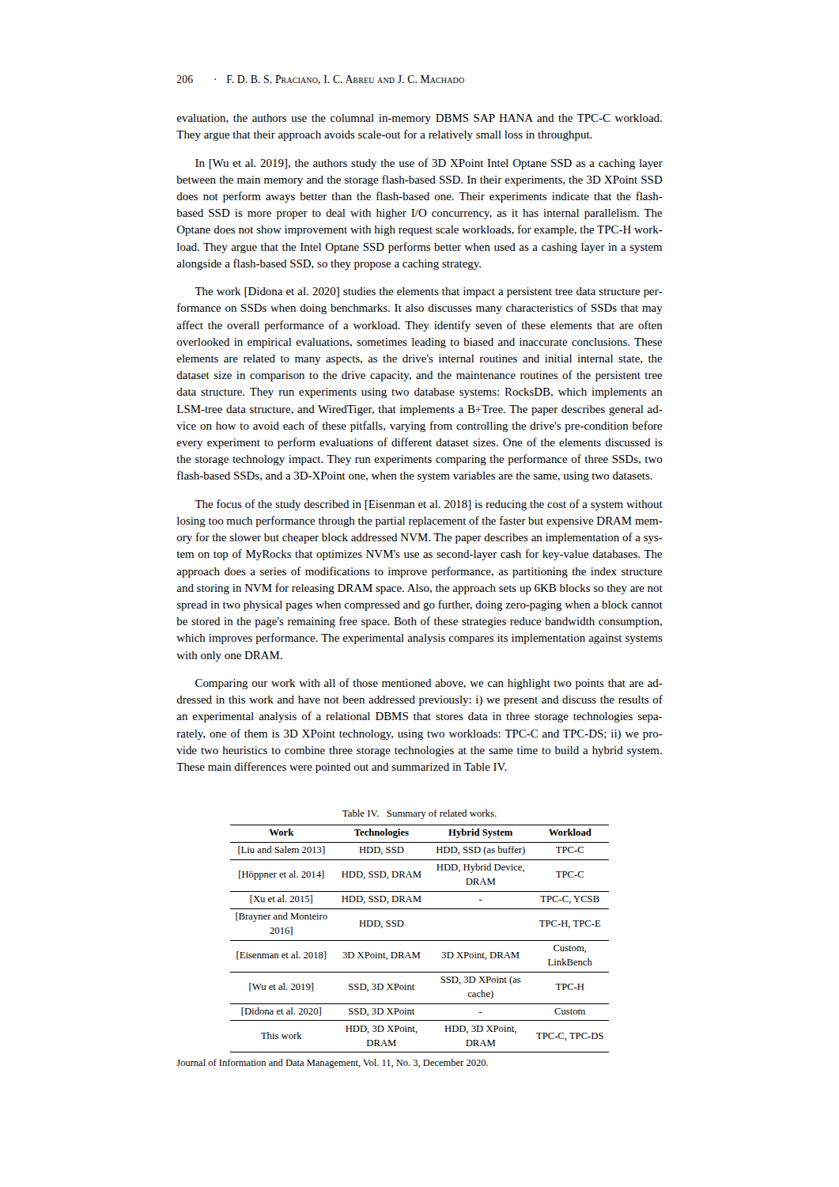206·F. D. B. S. Praciano, I. C. Abreu and J. C. Machado
evaluation, the authors use the columnal in-memory DBMS SAP HANA and the TPC-C workload. They argue that their approach avoids scale-out for a relatively small loss in throughput.
In [Wu et al. 2019], the authors study the use of 3D XPoint Intel Optane SSD as a caching layer between the main memory and the storage flash-based SSD. In their experiments, the 3D XPoint SSD does not perform aways better than the flash-based one. Their experiments indicate that the flash-based SSD is more proper to deal with higher I/O concurrency, as it has internal parallelism. The Optane does not show improvement with high request scale workloads, for example, the TPC-H workload. They argue that the Intel Optane SSD performs better when used as a cashing layer in a system alongside a flash-based SSD, so they propose a caching strategy.
The work [Didona et al. 2020] studies the elements that impact a persistent tree data structure performance on SSDs when doing benchmarks. It also discusses many characteristics of SSDs that may affect the overall performance of a workload. They identify seven of these elements that are often overlooked in empirical evaluations, sometimes leading to biased and inaccurate conclusions. These elements are related to many aspects, as the drive's internal routines and initial internal state, the dataset size in comparison to the drive capacity, and the maintenance routines of the persistent tree data structure. They run experiments using two database systems: RocksDB, which implements an LSM-tree data structure, and WiredTiger, that implements a B+Tree. The paper describes general advice on how to avoid each of these pitfalls, varying from controlling the drive's pre-condition before every experiment to perform evaluations of different dataset sizes. One of the elements discussed is the storage technology impact. They run experiments comparing the performance of three SSDs, two flash-based SSDs, and a 3D-XPoint one, when the system variables are the same, using two datasets.
The focus of the study described in [Eisenman et al. 2018] is reducing the cost of a system without losing too much performance through the partial replacement of the faster but expensive DRAM memory for the slower but cheaper block addressed NVM. The paper describes an implementation of a system on top of MyRocks that optimizes NVM's use as second-layer cash for key-value databases. The approach does a series of modifications to improve performance, as partitioning the index structure and storing in NVM for releasing DRAM space. Also, the approach sets up 6KB blocks so they are not spread in two physical pages when compressed and go further, doing zero-paging when a block cannot be stored in the page's remaining free space. Both of these strategies reduce bandwidth consumption, which improves performance. The experimental analysis compares its implementation against systems with only one DRAM.
Comparing our work with all of those mentioned above, we can highlight two points that are addressed in this work and have not been addressed previously: i) we present and discuss the results of an experimental analysis of a relational DBMS that stores data in three storage technologies separately, one of them is 3D XPoint technology, using two workloads: TPC-C and TPC-DS; ii) we provide two heuristics to combine three storage technologies at the same time to build a hybrid system. These main differences were pointed out and summarized in Table IV.
Table IV. Summary of related works.
| Work | Technologies | Hybrid System | Workload |
| --- | --- | --- | --- |
| [Liu and Salem 2013] | HDD, SSD | HDD, SSD (as buffer) | TPC-C |
| [Höppner et al. 2014] | HDD, SSD, DRAM | HDD, Hybrid Device, DRAM | TPC-C |
| [Xu et al. 2015] | HDD, SSD, DRAM | - | TPC-C, YCSB |
| [Brayner and Monteiro 2016] | HDD, SSD | | TPC-H, TPC-E |
| [Eisenman et al. 2018] | 3D XPoint, DRAM | 3D XPoint, DRAM | Custom, LinkBench |
| [Wu et al. 2019] | SSD, 3D XPoint | SSD, 3D XPoint (as cache) | TPC-H |
| [Didona et al. 2020] | SSD, 3D XPoint | - | Custom |
| This work | HDD, 3D XPoint, DRAM | HDD, 3D XPoint, DRAM | TPC-C, TPC-DS |
Journal of Information and Data Management, Vol. 11, No. 3, December 2020.